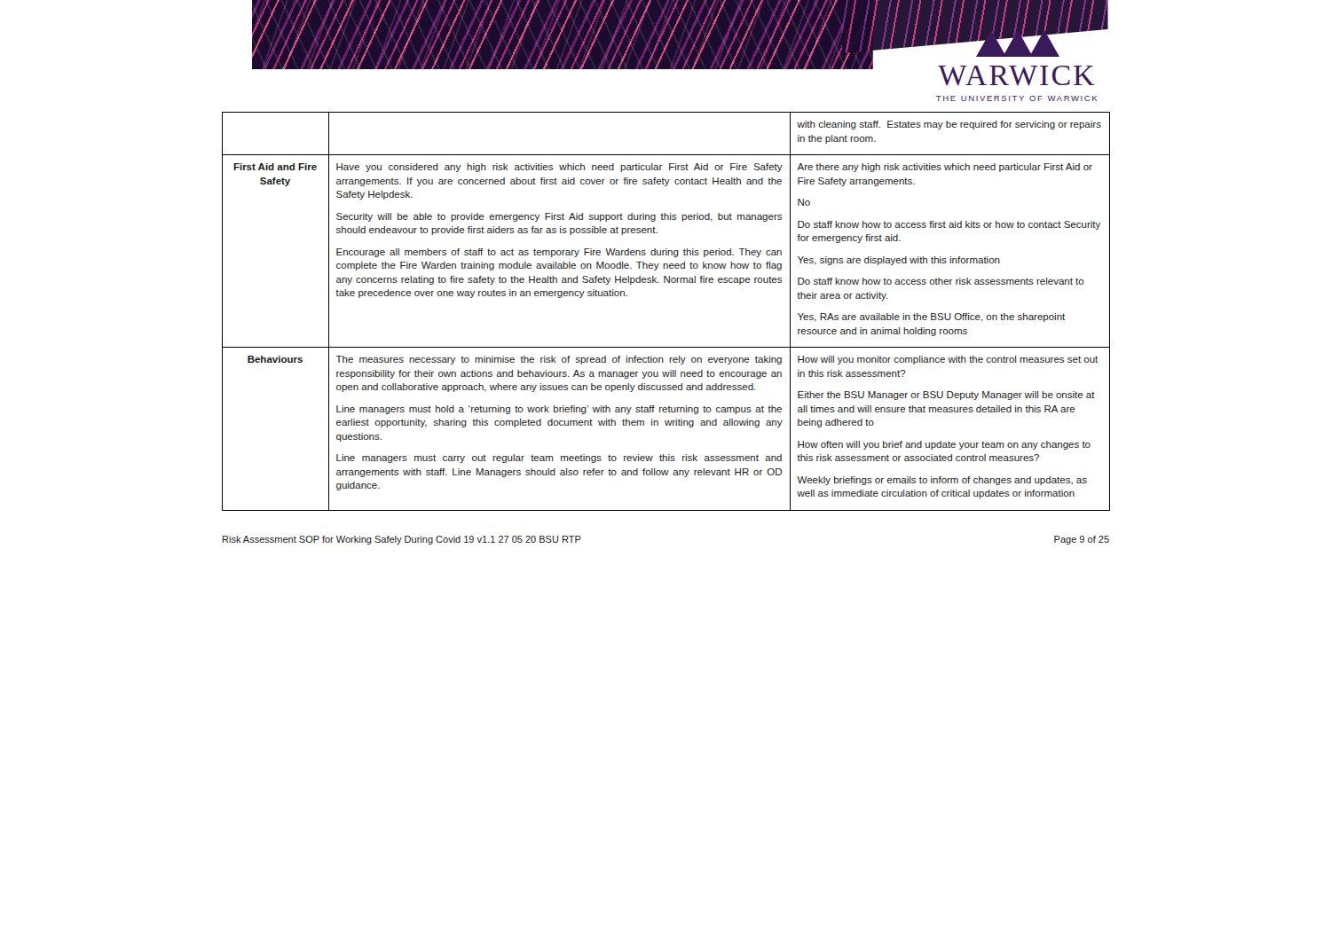WARWICK
THE UNIVERSITY OF WARWICK
| | | with cleaning staff. Estates may be required for servicing or repairs in the plant room. |
| First Aid and Fire Safety | Have you considered any high risk activities which need particular First Aid or Fire Safety arrangements. If you are concerned about first aid cover or fire safety contact Health and the Safety Helpdesk. Security will be able to provide emergency First Aid support during this period, but managers should endeavour to provide first aiders as far as is possible at present. Encourage all members of staff to act as temporary Fire Wardens during this period. They can complete the Fire Warden training module available on Moodle. They need to know how to flag any concerns relating to fire safety to the Health and Safety Helpdesk. Normal fire escape routes take precedence over one way routes in an emergency situation. | Are there any high risk activities which need particular First Aid or Fire Safety arrangements. No Do staff know how to access first aid kits or how to contact Security for emergency first aid. Yes, signs are displayed with this information Do staff know how to access other risk assessments relevant to their area or activity. Yes, RAs are available in the BSU Office, on the sharepoint resource and in animal holding rooms |
| Behaviours | The measures necessary to minimise the risk of spread of infection rely on everyone taking responsibility for their own actions and behaviours. As a manager you will need to encourage an open and collaborative approach, where any issues can be openly discussed and addressed. Line managers must hold a ‘returning to work briefing’ with any staff returning to campus at the earliest opportunity, sharing this completed document with them in writing and allowing any questions. Line managers must carry out regular team meetings to review this risk assessment and arrangements with staff. Line Managers should also refer to and follow any relevant HR or OD guidance. | How will you monitor compliance with the control measures set out in this risk assessment? Either the BSU Manager or BSU Deputy Manager will be onsite at all times and will ensure that measures detailed in this RA are being adhered to How often will you brief and update your team on any changes to this risk assessment or associated control measures? Weekly briefings or emails to inform of changes and updates, as well as immediate circulation of critical updates or information |
Risk Assessment SOP for Working Safely During Covid 19 v1.1 27 05 20 BSU RTP
Page 9 of 25